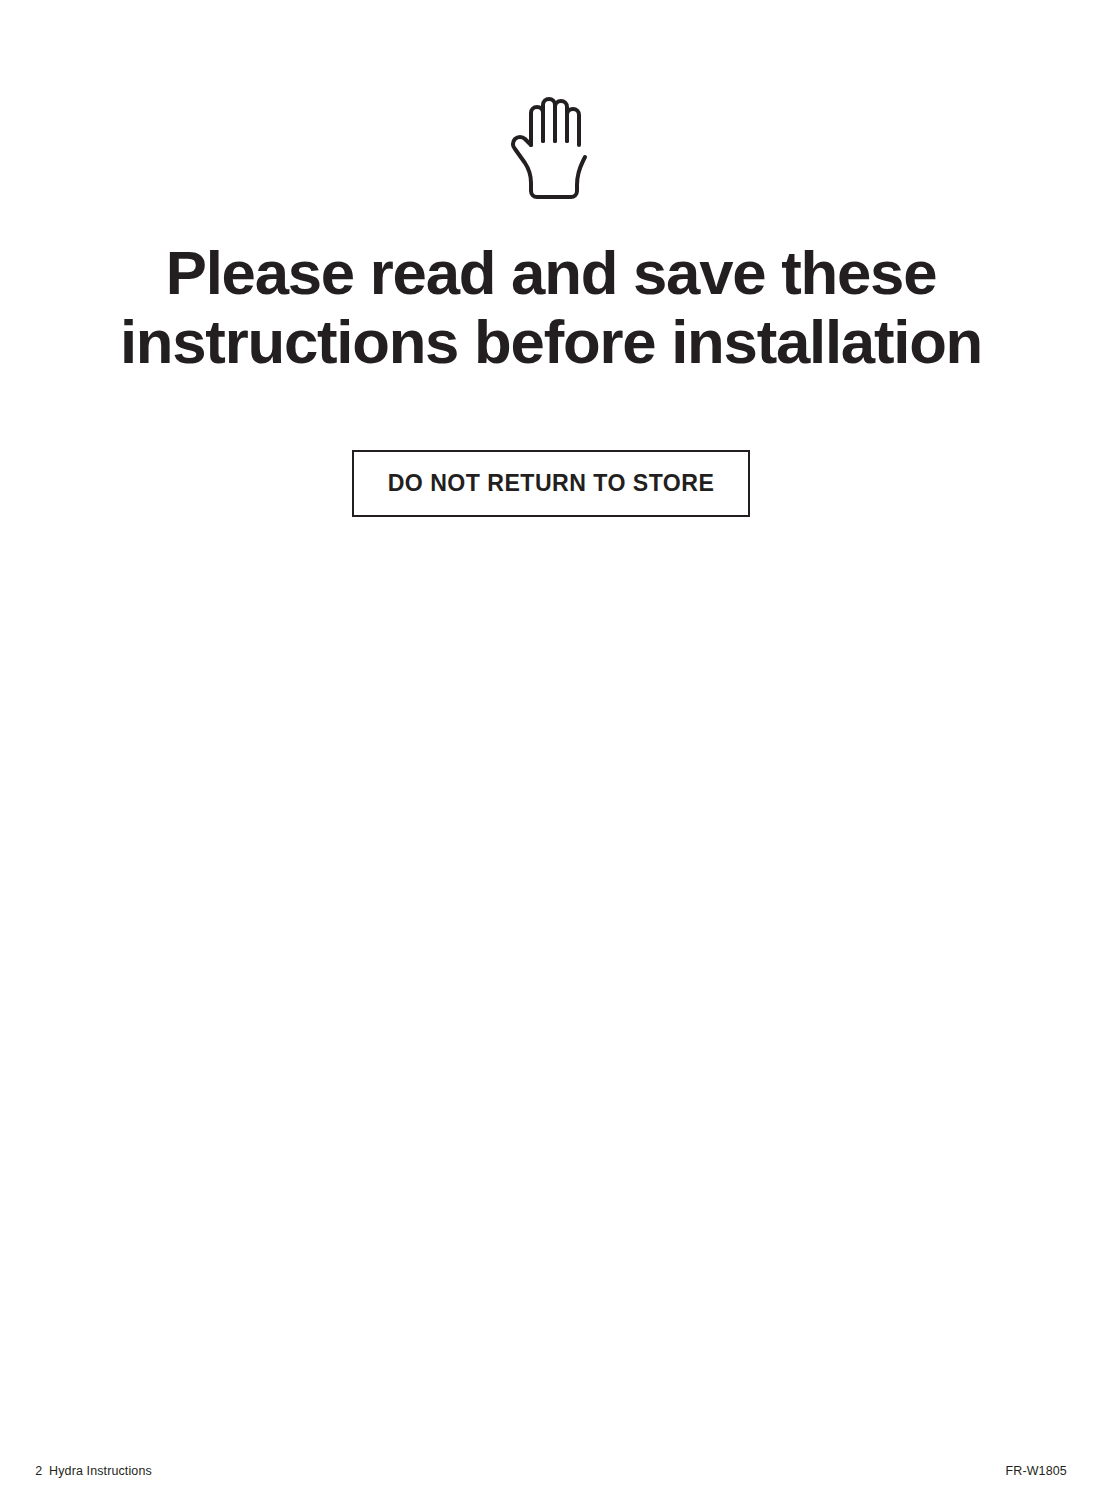Please read and save these instructions before installation
Do not return to store
2 Hydra Instructions
FR-W1805